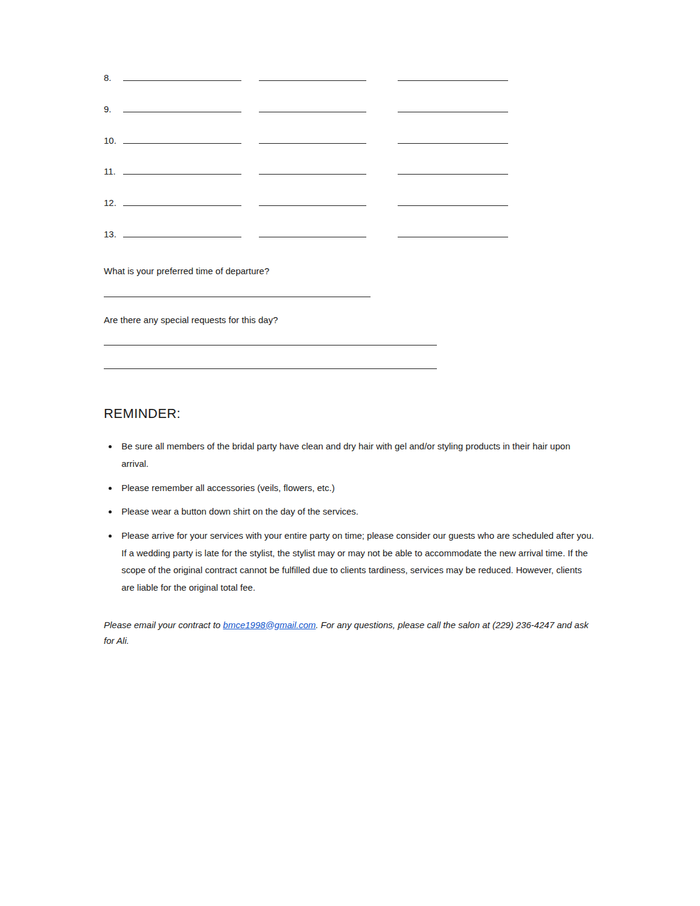8.
9.
10.
11.
12.
13.
What is your preferred time of departure?
Are there any special requests for this day?
REMINDER:
Be sure all members of the bridal party have clean and dry hair with gel and/or styling products in their hair upon arrival.
Please remember all accessories (veils, flowers, etc.)
Please wear a button down shirt on the day of the services.
Please arrive for your services with your entire party on time; please consider our guests who are scheduled after you. If a wedding party is late for the stylist, the stylist may or may not be able to accommodate the new arrival time. If the scope of the original contract cannot be fulfilled due to clients tardiness, services may be reduced. However, clients are liable for the original total fee.
Please email your contract to bmce1998@gmail.com. For any questions, please call the salon at (229) 236-4247 and ask for Ali.